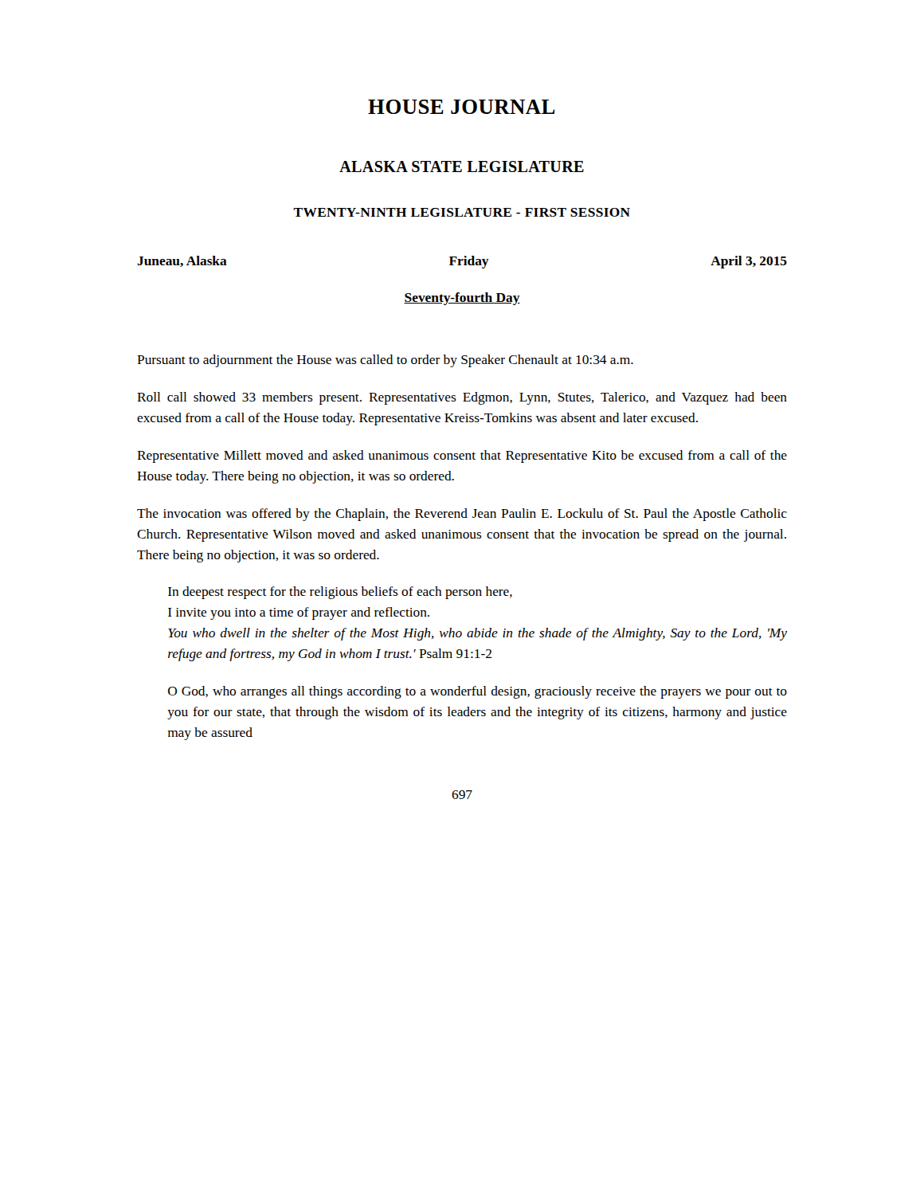HOUSE JOURNAL
ALASKA STATE LEGISLATURE
TWENTY-NINTH LEGISLATURE - FIRST SESSION
Juneau, Alaska Friday April 3, 2015
Seventy-fourth Day
Pursuant to adjournment the House was called to order by Speaker Chenault at 10:34 a.m.
Roll call showed 33 members present. Representatives Edgmon, Lynn, Stutes, Talerico, and Vazquez had been excused from a call of the House today. Representative Kreiss-Tomkins was absent and later excused.
Representative Millett moved and asked unanimous consent that Representative Kito be excused from a call of the House today. There being no objection, it was so ordered.
The invocation was offered by the Chaplain, the Reverend Jean Paulin E. Lockulu of St. Paul the Apostle Catholic Church. Representative Wilson moved and asked unanimous consent that the invocation be spread on the journal. There being no objection, it was so ordered.
In deepest respect for the religious beliefs of each person here,
I invite you into a time of prayer and reflection.
You who dwell in the shelter of the Most High, who abide in the shade of the Almighty, Say to the Lord, 'My refuge and fortress, my God in whom I trust.' Psalm 91:1-2
O God, who arranges all things according to a wonderful design, graciously receive the prayers we pour out to you for our state, that through the wisdom of its leaders and the integrity of its citizens, harmony and justice may be assured
697